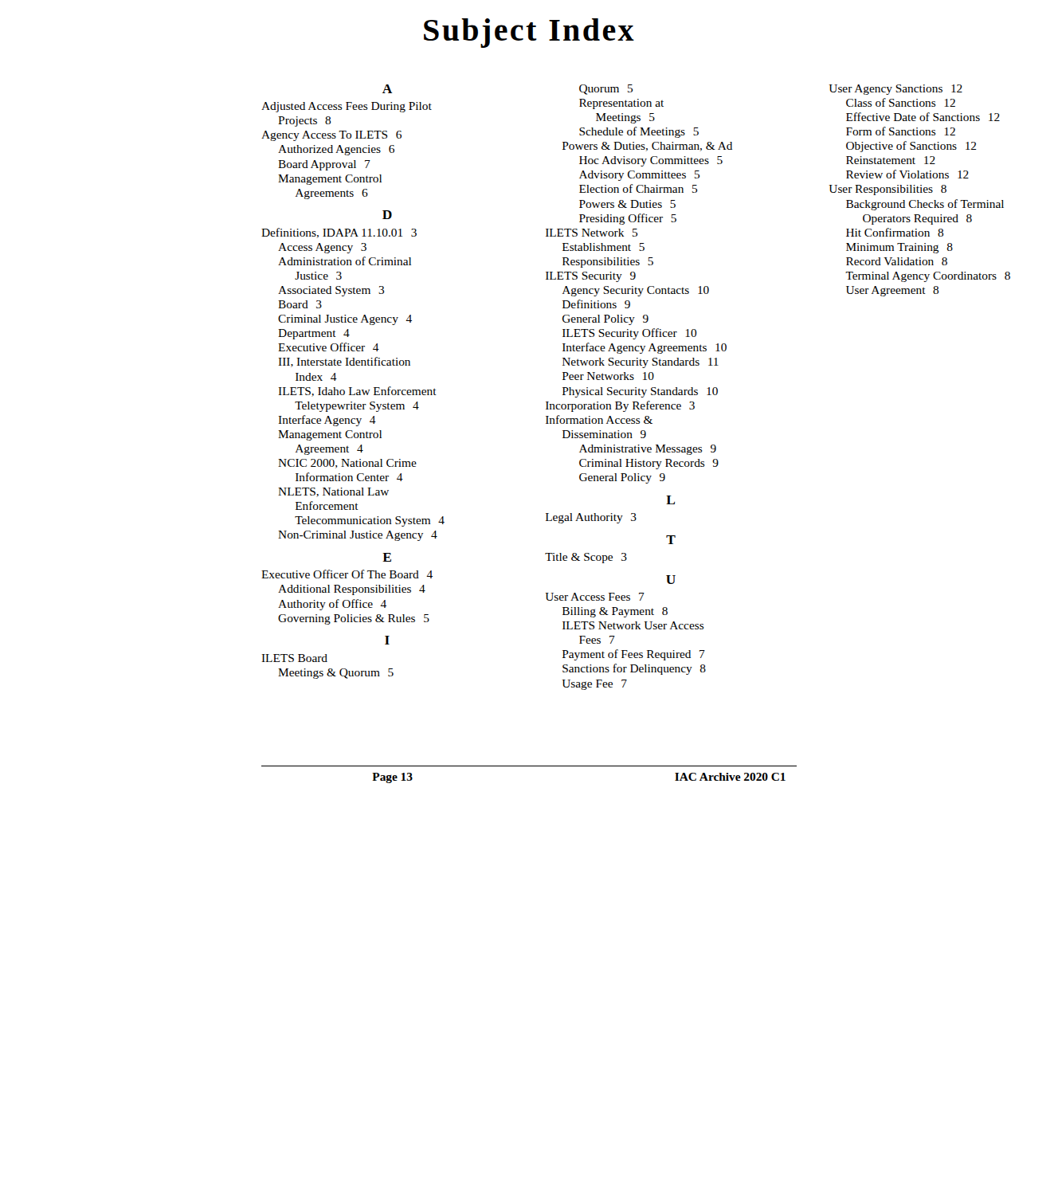Subject Index
A
Adjusted Access Fees During Pilot
Projects8
Agency Access To ILETS6
Authorized Agencies6
Board Approval7
Management Control
Agreements6
D
Definitions, IDAPA 11.10.013
Access Agency3
Administration of Criminal
Justice3
Associated System3
Board3
Criminal Justice Agency4
Department4
Executive Officer4
III, Interstate Identification
Index4
ILETS, Idaho Law Enforcement
Teletypewriter System4
Interface Agency4
Management Control
Agreement4
NCIC 2000, National Crime
Information Center4
NLETS, National Law
Enforcement
Telecommunication System4
Non-Criminal Justice Agency4
E
Executive Officer Of The Board4
Additional Responsibilities4
Authority of Office4
Governing Policies & Rules5
I
ILETS Board
Meetings & Quorum5
Quorum5
Representation at
Meetings5
Schedule of Meetings5
Powers & Duties, Chairman, & Ad
Hoc Advisory Committees5
Advisory Committees5
Election of Chairman5
Powers & Duties5
Presiding Officer5
ILETS Network5
Establishment5
Responsibilities5
ILETS Security9
Agency Security Contacts10
Definitions9
General Policy9
ILETS Security Officer10
Interface Agency Agreements10
Network Security Standards11
Peer Networks10
Physical Security Standards10
Incorporation By Reference3
Information Access &
Dissemination9
Administrative Messages9
Criminal History Records9
General Policy9
L
Legal Authority3
T
Title & Scope3
U
User Access Fees7
Billing & Payment8
ILETS Network User Access
Fees7
Payment of Fees Required7
Sanctions for Delinquency8
Usage Fee7
User Agency Sanctions12
Class of Sanctions12
Effective Date of Sanctions12
Form of Sanctions12
Objective of Sanctions12
Reinstatement12
Review of Violations12
User Responsibilities8
Background Checks of Terminal
Operators Required8
Hit Confirmation8
Minimum Training8
Record Validation8
Terminal Agency Coordinators8
User Agreement8
Page 13 IAC Archive 2020 C1